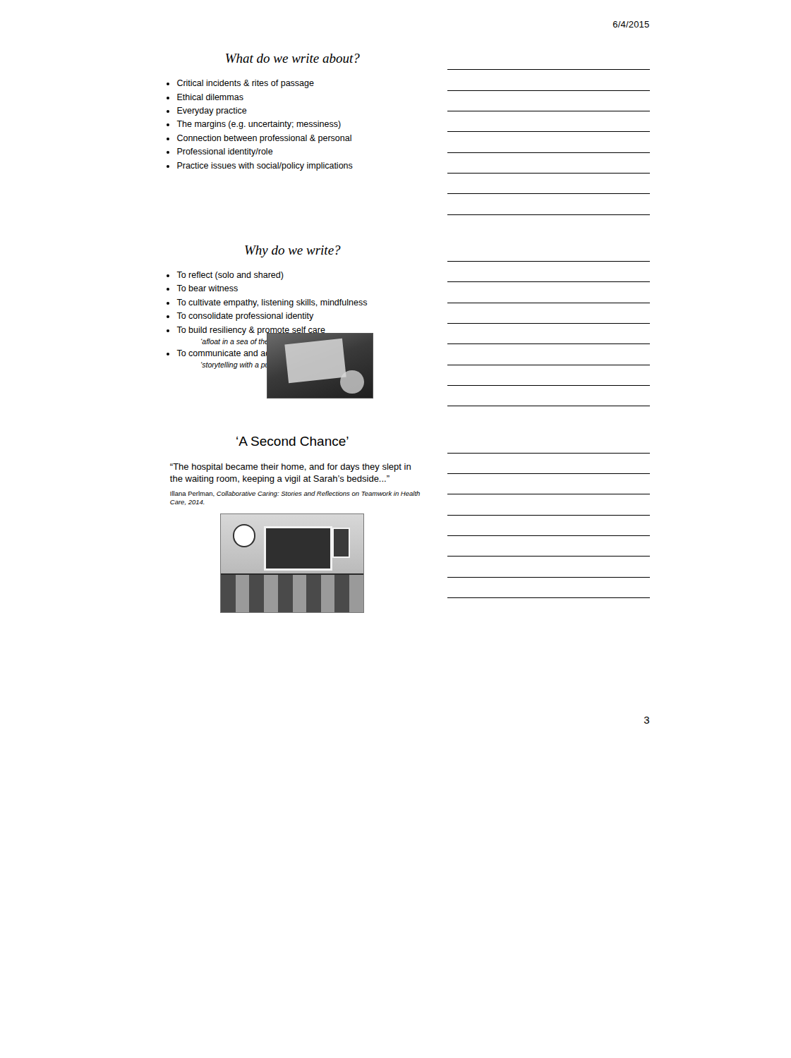6/4/2015
What do we write about?
Critical incidents & rites of passage
Ethical dilemmas
Everyday practice
The margins (e.g. uncertainty; messiness)
Connection between professional & personal
Professional identity/role
Practice issues with social/policy implications
Why do we write?
To reflect (solo and shared)
To bear witness
To cultivate empathy, listening skills, mindfulness
To consolidate professional identity
To build resiliency & promote self care ‘afloat in a sea of the day’s distress’
To communicate and advocate ‘storytelling with a purpose’
‘A Second Chance’
“The hospital became their home, and for days they slept in the waiting room, keeping a vigil at Sarah’s bedside...”
Illana Perlman, Collaborative Caring: Stories and Reflections on Teamwork in Health Care, 2014.
3